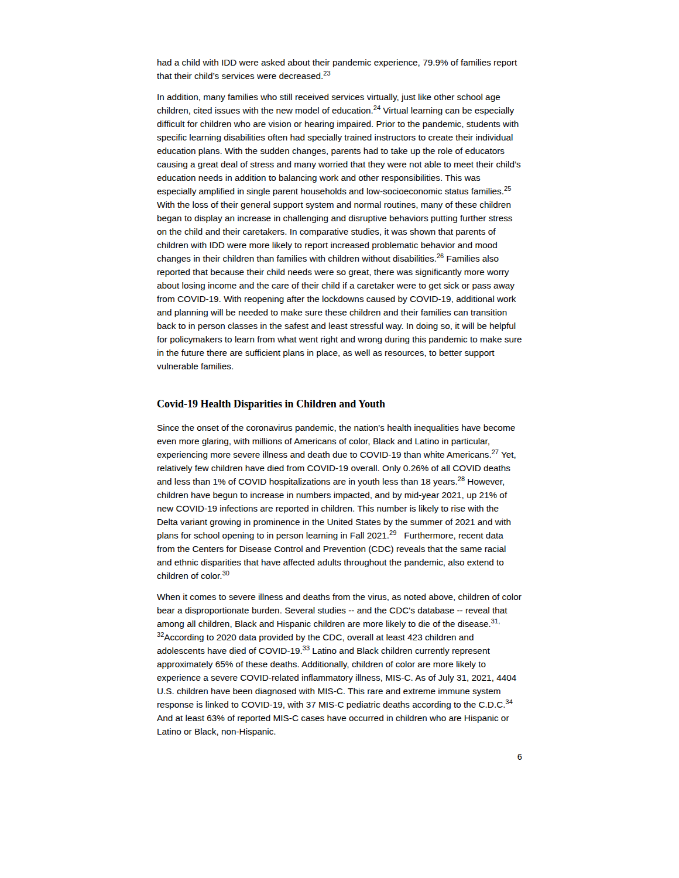had a child with IDD were asked about their pandemic experience, 79.9% of families report that their child’s services were decreased.23
In addition, many families who still received services virtually, just like other school age children, cited issues with the new model of education.24 Virtual learning can be especially difficult for children who are vision or hearing impaired. Prior to the pandemic, students with specific learning disabilities often had specially trained instructors to create their individual education plans. With the sudden changes, parents had to take up the role of educators causing a great deal of stress and many worried that they were not able to meet their child’s education needs in addition to balancing work and other responsibilities. This was especially amplified in single parent households and low-socioeconomic status families.25 With the loss of their general support system and normal routines, many of these children began to display an increase in challenging and disruptive behaviors putting further stress on the child and their caretakers. In comparative studies, it was shown that parents of children with IDD were more likely to report increased problematic behavior and mood changes in their children than families with children without disabilities.26 Families also reported that because their child needs were so great, there was significantly more worry about losing income and the care of their child if a caretaker were to get sick or pass away from COVID-19. With reopening after the lockdowns caused by COVID-19, additional work and planning will be needed to make sure these children and their families can transition back to in person classes in the safest and least stressful way. In doing so, it will be helpful for policymakers to learn from what went right and wrong during this pandemic to make sure in the future there are sufficient plans in place, as well as resources, to better support vulnerable families.
Covid-19 Health Disparities in Children and Youth
Since the onset of the coronavirus pandemic, the nation's health inequalities have become even more glaring, with millions of Americans of color, Black and Latino in particular, experiencing more severe illness and death due to COVID-19 than white Americans.27 Yet, relatively few children have died from COVID-19 overall. Only 0.26% of all COVID deaths and less than 1% of COVID hospitalizations are in youth less than 18 years.28 However, children have begun to increase in numbers impacted, and by mid-year 2021, up 21% of new COVID-19 infections are reported in children. This number is likely to rise with the Delta variant growing in prominence in the United States by the summer of 2021 and with plans for school opening to in person learning in Fall 2021.29 Furthermore, recent data from the Centers for Disease Control and Prevention (CDC) reveals that the same racial and ethnic disparities that have affected adults throughout the pandemic, also extend to children of color.30
When it comes to severe illness and deaths from the virus, as noted above, children of color bear a disproportionate burden. Several studies -- and the CDC's database -- reveal that among all children, Black and Hispanic children are more likely to die of the disease.31, 32According to 2020 data provided by the CDC, overall at least 423 children and adolescents have died of COVID-19.33 Latino and Black children currently represent approximately 65% of these deaths. Additionally, children of color are more likely to experience a severe COVID-related inflammatory illness, MIS-C. As of July 31, 2021, 4404 U.S. children have been diagnosed with MIS-C. This rare and extreme immune system response is linked to COVID-19, with 37 MIS-C pediatric deaths according to the C.D.C.34 And at least 63% of reported MIS-C cases have occurred in children who are Hispanic or Latino or Black, non-Hispanic.
6